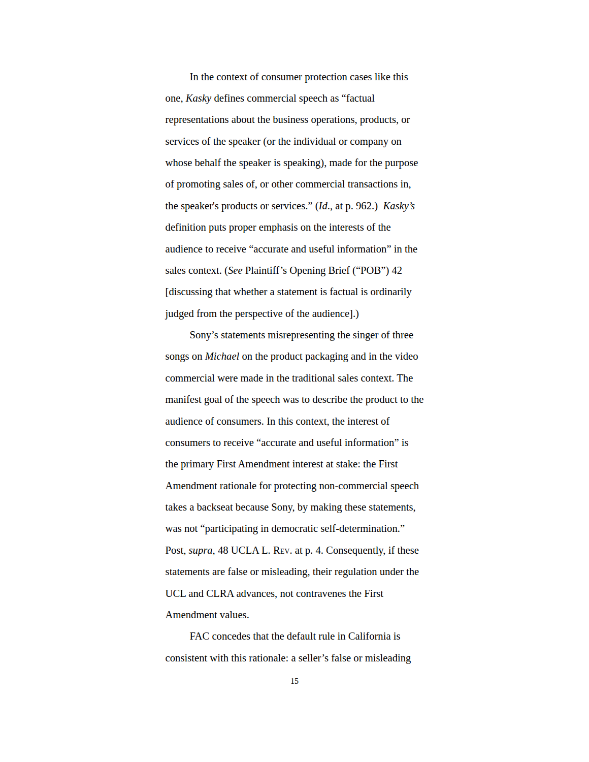In the context of consumer protection cases like this one, Kasky defines commercial speech as “factual representations about the business operations, products, or services of the speaker (or the individual or company on whose behalf the speaker is speaking), made for the purpose of promoting sales of, or other commercial transactions in, the speaker's products or services.” (Id., at p. 962.) Kasky’s definition puts proper emphasis on the interests of the audience to receive “accurate and useful information” in the sales context. (See Plaintiff’s Opening Brief (“POB”) 42 [discussing that whether a statement is factual is ordinarily judged from the perspective of the audience].)
Sony’s statements misrepresenting the singer of three songs on Michael on the product packaging and in the video commercial were made in the traditional sales context. The manifest goal of the speech was to describe the product to the audience of consumers. In this context, the interest of consumers to receive “accurate and useful information” is the primary First Amendment interest at stake: the First Amendment rationale for protecting non-commercial speech takes a backseat because Sony, by making these statements, was not “participating in democratic self-determination.” Post, supra, 48 UCLA L. Rev. at p. 4. Consequently, if these statements are false or misleading, their regulation under the UCL and CLRA advances, not contravenes the First Amendment values.
FAC concedes that the default rule in California is consistent with this rationale: a seller’s false or misleading
15